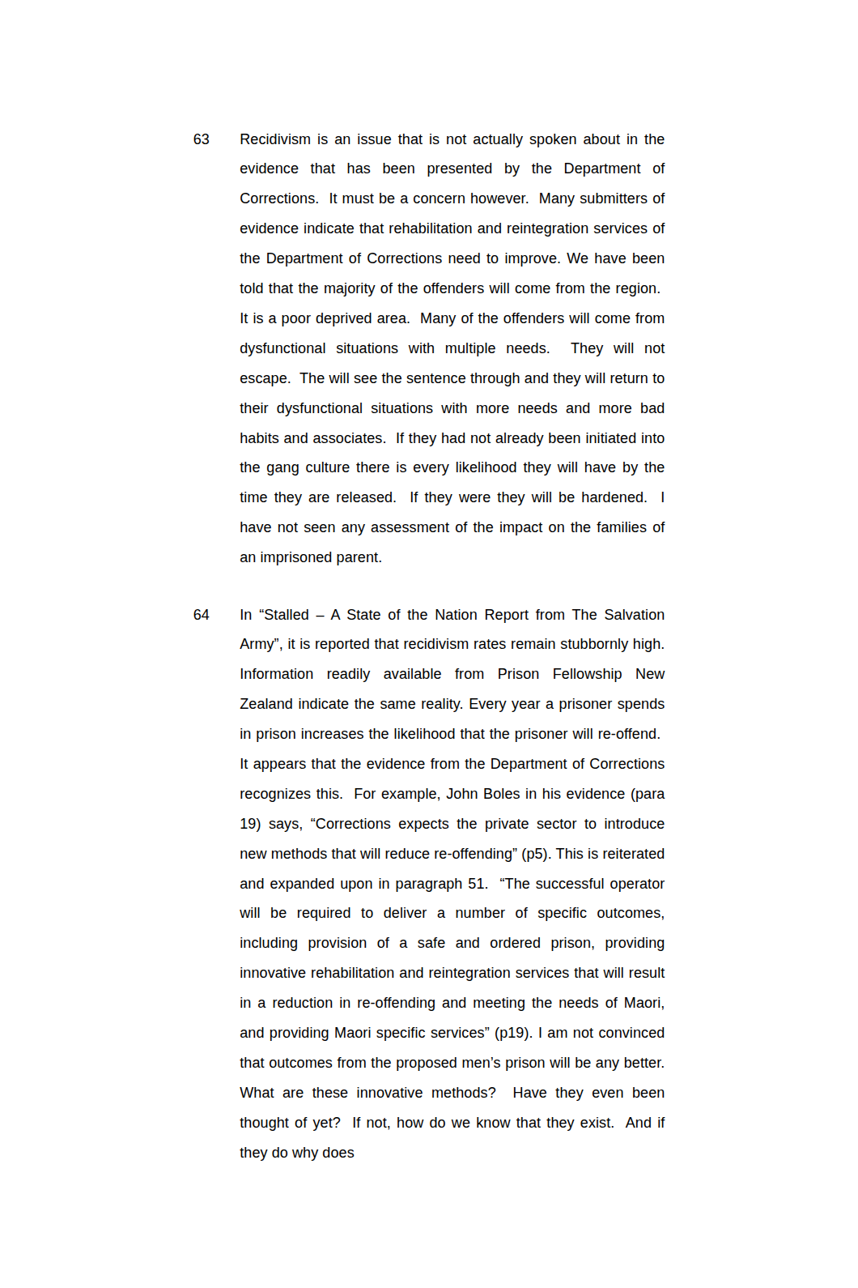63
Recidivism is an issue that is not actually spoken about in the evidence that has been presented by the Department of Corrections. It must be a concern however. Many submitters of evidence indicate that rehabilitation and reintegration services of the Department of Corrections need to improve. We have been told that the majority of the offenders will come from the region. It is a poor deprived area. Many of the offenders will come from dysfunctional situations with multiple needs. They will not escape. The will see the sentence through and they will return to their dysfunctional situations with more needs and more bad habits and associates. If they had not already been initiated into the gang culture there is every likelihood they will have by the time they are released. If they were they will be hardened. I have not seen any assessment of the impact on the families of an imprisoned parent.
64
In “Stalled – A State of the Nation Report from The Salvation Army”, it is reported that recidivism rates remain stubbornly high. Information readily available from Prison Fellowship New Zealand indicate the same reality. Every year a prisoner spends in prison increases the likelihood that the prisoner will re-offend. It appears that the evidence from the Department of Corrections recognizes this. For example, John Boles in his evidence (para 19) says, “Corrections expects the private sector to introduce new methods that will reduce re-offending” (p5). This is reiterated and expanded upon in paragraph 51. “The successful operator will be required to deliver a number of specific outcomes, including provision of a safe and ordered prison, providing innovative rehabilitation and reintegration services that will result in a reduction in re-offending and meeting the needs of Maori, and providing Maori specific services” (p19). I am not convinced that outcomes from the proposed men’s prison will be any better. What are these innovative methods? Have they even been thought of yet? If not, how do we know that they exist. And if they do why does